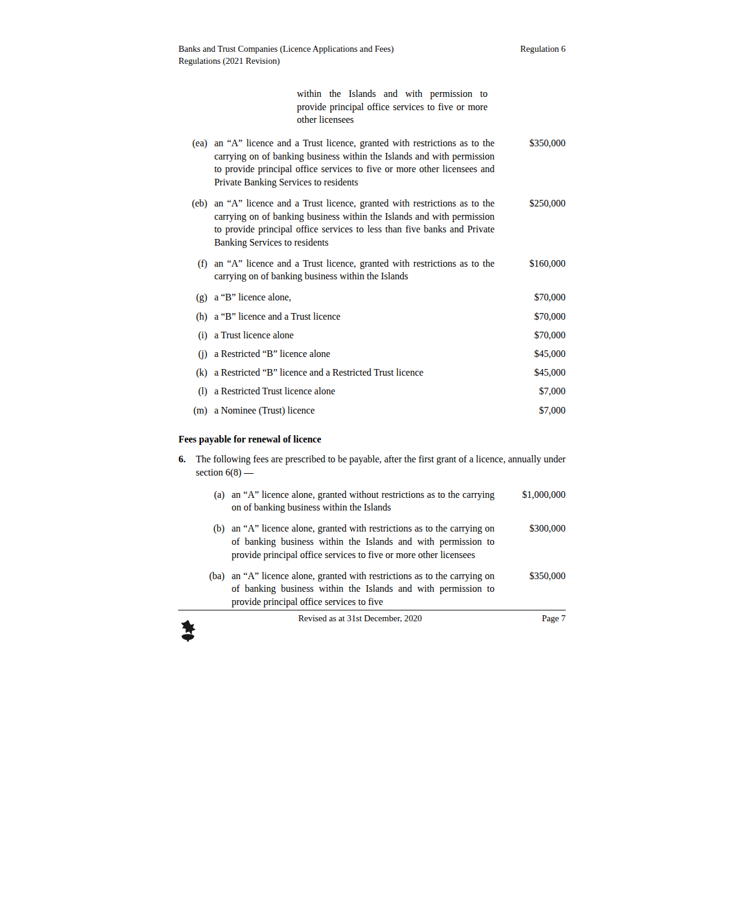Banks and Trust Companies (Licence Applications and Fees)
Regulations (2021 Revision)
Regulation 6
within the Islands and with permission to provide principal office services to five or more other licensees
(ea) an “A” licence and a Trust licence, granted with restrictions as to the carrying on of banking business within the Islands and with permission to provide principal office services to five or more other licensees and Private Banking Services to residents $350,000
(eb) an “A” licence and a Trust licence, granted with restrictions as to the carrying on of banking business within the Islands and with permission to provide principal office services to less than five banks and Private Banking Services to residents $250,000
(f) an “A” licence and a Trust licence, granted with restrictions as to the carrying on of banking business within the Islands $160,000
(g) a “B” licence alone, $70,000
(h) a “B” licence and a Trust licence $70,000
(i) a Trust licence alone $70,000
(j) a Restricted “B” licence alone $45,000
(k) a Restricted “B” licence and a Restricted Trust licence $45,000
(l) a Restricted Trust licence alone $7,000
(m) a Nominee (Trust) licence $7,000
Fees payable for renewal of licence
6. The following fees are prescribed to be payable, after the first grant of a licence, annually under section 6(8) —
(a) an “A” licence alone, granted without restrictions as to the carrying on of banking business within the Islands $1,000,000
(b) an “A” licence alone, granted with restrictions as to the carrying on of banking business within the Islands and with permission to provide principal office services to five or more other licensees $300,000
(ba) an “A” licence alone, granted with restrictions as to the carrying on of banking business within the Islands and with permission to provide principal office services to five $350,000
Revised as at 31st December, 2020
Page 7